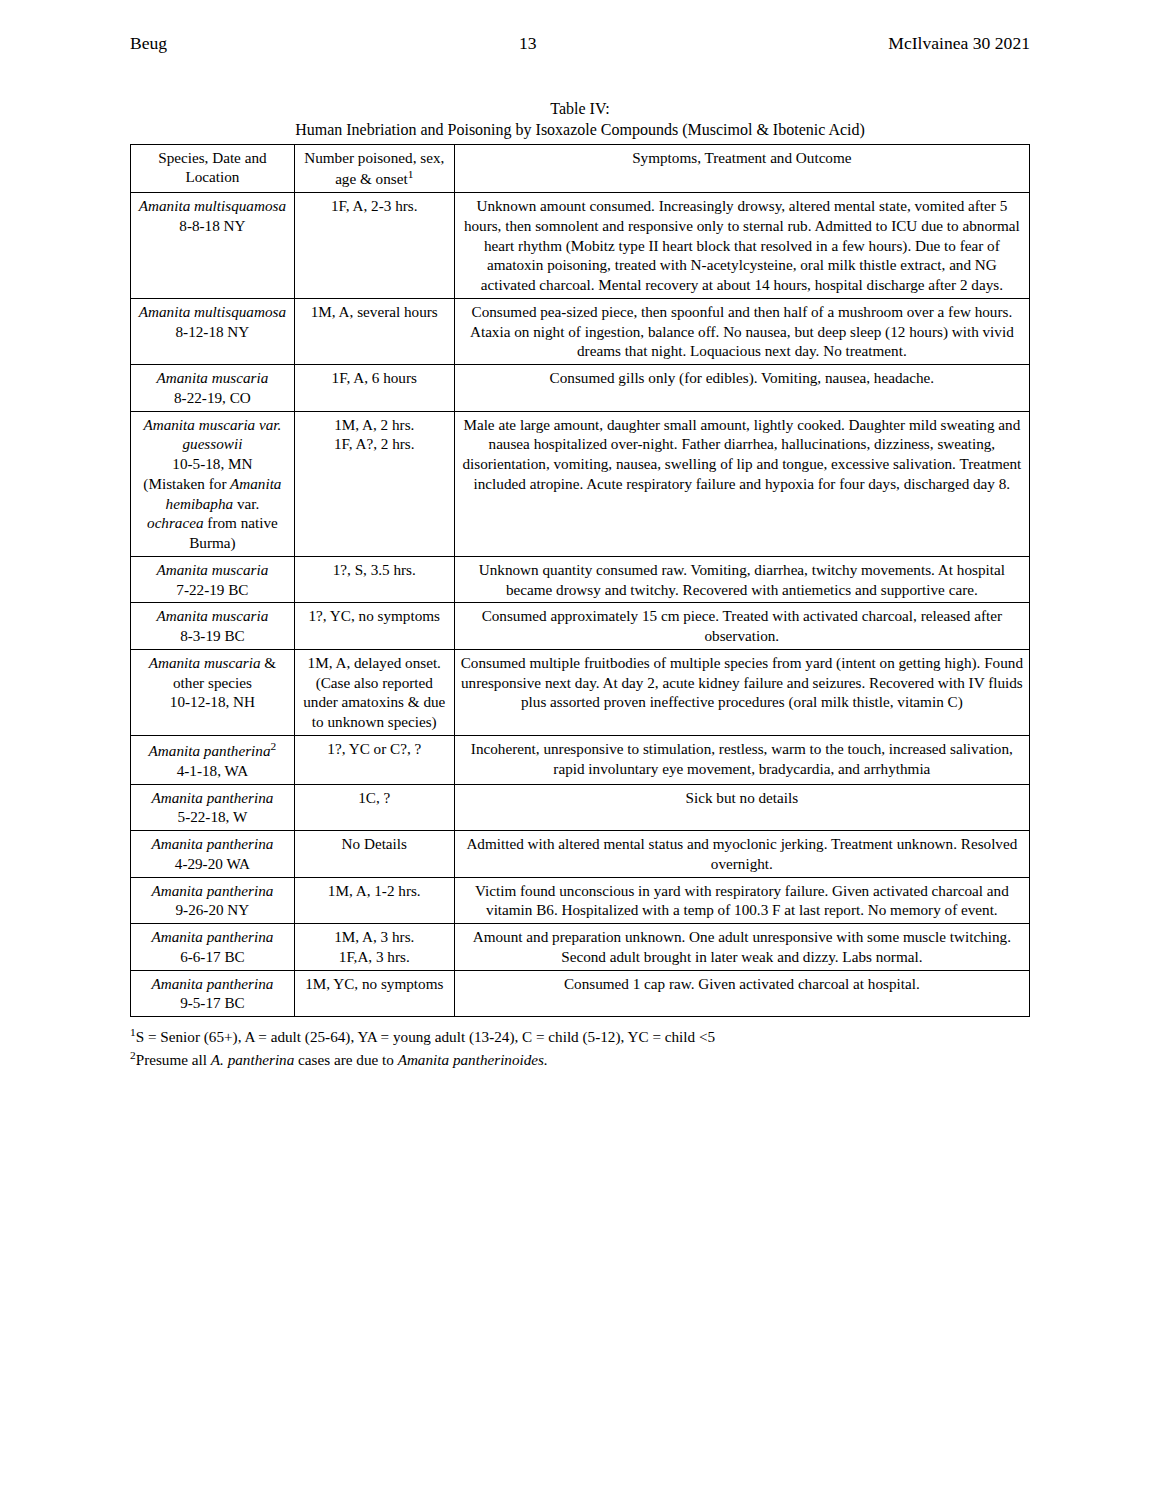Beug 13 McIlvainea 30 2021
Table IV: Human Inebriation and Poisoning by Isoxazole Compounds (Muscimol & Ibotenic Acid)
| Species, Date and Location | Number poisoned, sex, age & onset 1 | Symptoms, Treatment and Outcome |
| --- | --- | --- |
| Amanita multisquamosa 8-8-18 NY | 1F, A, 2-3 hrs. | Unknown amount consumed. Increasingly drowsy, altered mental state, vomited after 5 hours, then somnolent and responsive only to sternal rub. Admitted to ICU due to abnormal heart rhythm (Mobitz type II heart block that resolved in a few hours). Due to fear of amatoxin poisoning, treated with N-acetylcysteine, oral milk thistle extract, and NG activated charcoal. Mental recovery at about 14 hours, hospital discharge after 2 days. |
| Amanita multisquamosa 8-12-18 NY | 1M, A, several hours | Consumed pea-sized piece, then spoonful and then half of a mushroom over a few hours. Ataxia on night of ingestion, balance off. No nausea, but deep sleep (12 hours) with vivid dreams that night. Loquacious next day. No treatment. |
| Amanita muscaria 8-22-19, CO | 1F, A, 6 hours | Consumed gills only (for edibles). Vomiting, nausea, headache. |
| Amanita muscaria var. guessowii 10-5-18, MN (Mistaken for Amanita hemibapha var. ochracea from native Burma) | 1M, A, 2 hrs. 1F, A?, 2 hrs. | Male ate large amount, daughter small amount, lightly cooked. Daughter mild sweating and nausea hospitalized over-night. Father diarrhea, hallucinations, dizziness, sweating, disorientation, vomiting, nausea, swelling of lip and tongue, excessive salivation. Treatment included atropine. Acute respiratory failure and hypoxia for four days, discharged day 8. |
| Amanita muscaria 7-22-19 BC | 1?, S, 3.5 hrs. | Unknown quantity consumed raw. Vomiting, diarrhea, twitchy movements. At hospital became drowsy and twitchy. Recovered with antiemetics and supportive care. |
| Amanita muscaria 8-3-19 BC | 1?, YC, no symptoms | Consumed approximately 15 cm piece. Treated with activated charcoal, released after observation. |
| Amanita muscaria & other species 10-12-18, NH | 1M, A, delayed onset. (Case also reported under amatoxins & due to unknown species) | Consumed multiple fruitbodies of multiple species from yard (intent on getting high). Found unresponsive next day. At day 2, acute kidney failure and seizures. Recovered with IV fluids plus assorted proven ineffective procedures (oral milk thistle, vitamin C) |
| Amanita pantherina 2 4-1-18, WA | 1?, YC or C?, ? | Incoherent, unresponsive to stimulation, restless, warm to the touch, increased salivation, rapid involuntary eye movement, bradycardia, and arrhythmia |
| Amanita pantherina 5-22-18, W | 1C, ? | Sick but no details |
| Amanita pantherina 4-29-20 WA | No Details | Admitted with altered mental status and myoclonic jerking. Treatment unknown. Resolved overnight. |
| Amanita pantherina 9-26-20 NY | 1M, A, 1-2 hrs. | Victim found unconscious in yard with respiratory failure. Given activated charcoal and vitamin B6. Hospitalized with a temp of 100.3 F at last report. No memory of event. |
| Amanita pantherina 6-6-17 BC | 1M, A, 3 hrs. 1F,A, 3 hrs. | Amount and preparation unknown. One adult unresponsive with some muscle twitching. Second adult brought in later weak and dizzy. Labs normal. |
| Amanita pantherina 9-5-17 BC | 1M, YC, no symptoms | Consumed 1 cap raw. Given activated charcoal at hospital. |
1S = Senior (65+), A = adult (25-64), YA = young adult (13-24), C = child (5-12), YC = child <5
2Presume all A. pantherina cases are due to Amanita pantherinoides.